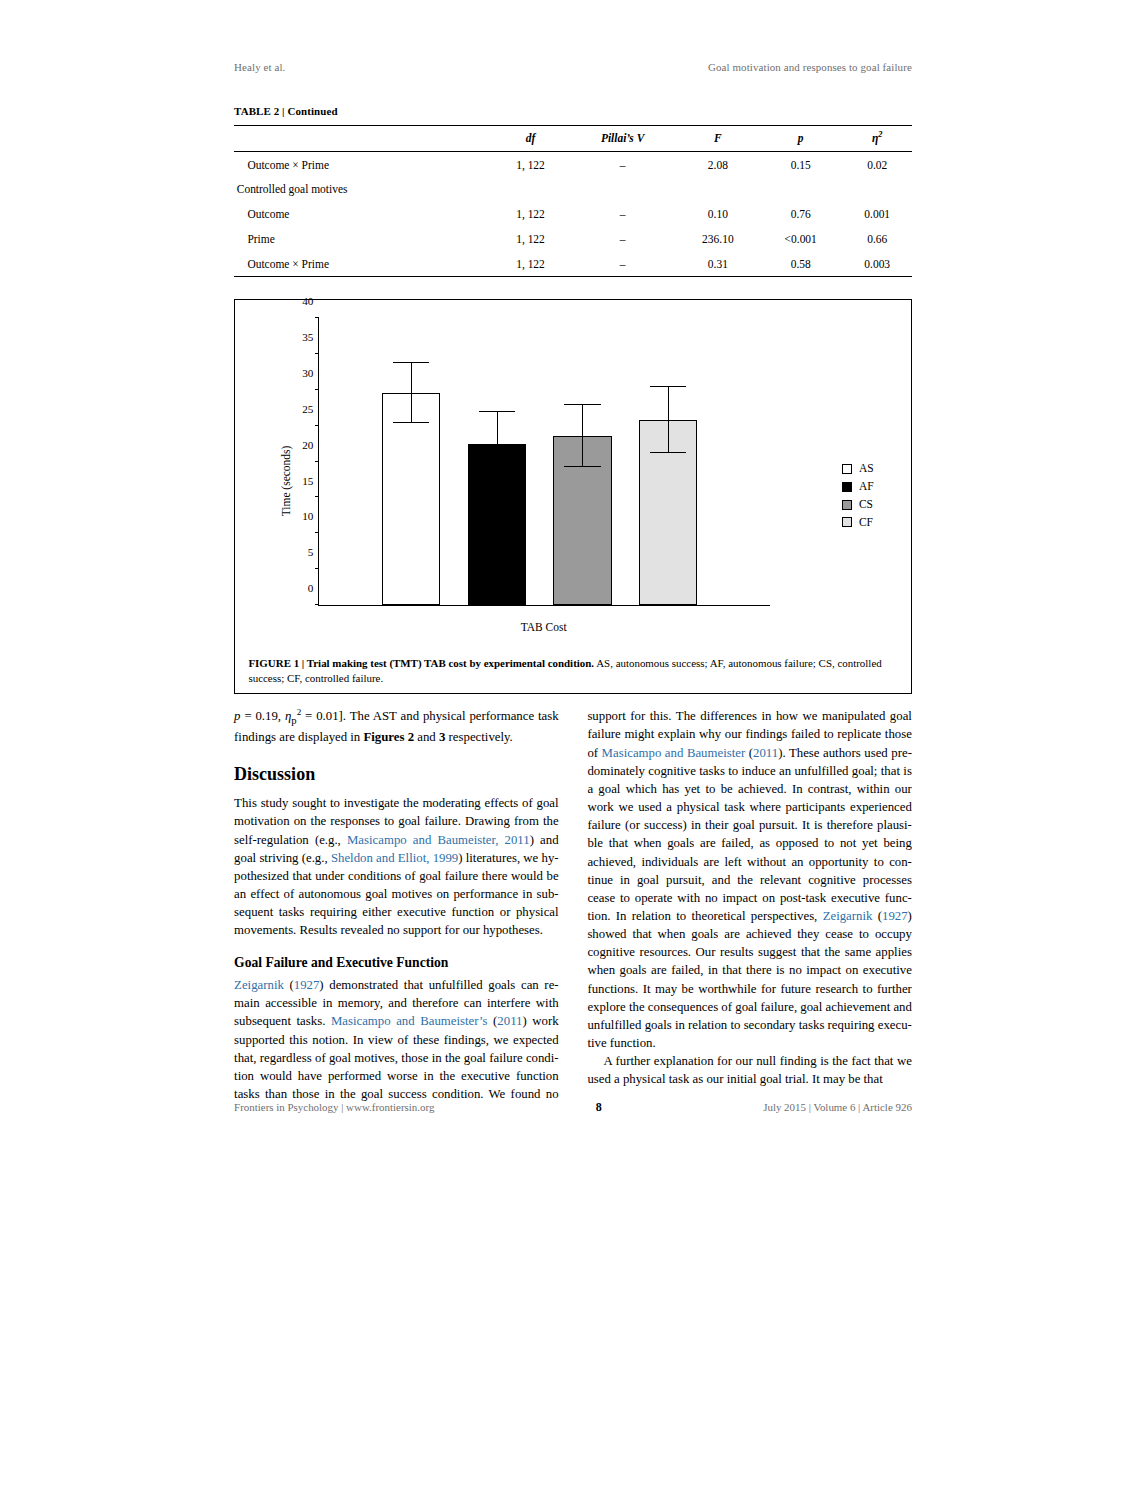Healy et al.
Goal motivation and responses to goal failure
TABLE 2 | Continued
| | df | Pillai’s V | F | p | η 2 |
| --- | --- | --- | --- | --- | --- |
| Outcome × Prime | 1, 122 | – | 2.08 | 0.15 | 0.02 |
| Controlled goal motives | | | | | |
| Outcome | 1, 122 | – | 0.10 | 0.76 | 0.001 |
| Prime | 1, 122 | – | 236.10 | <0.001 | 0.66 |
| Outcome × Prime | 1, 122 | – | 0.31 | 0.58 | 0.003 |
Time (seconds)
0
5
10
15
20
25
30
35
40
TAB Cost
AS
AF
CS
CF
FIGURE 1 | Trial making test (TMT) TAB cost by experimental condition. AS, autonomous success; AF, autonomous failure; CS, controlled success; CF, controlled failure.
p = 0.19, ηp2 = 0.01]. The AST and physical performance task findings are displayed in Figures 2 and 3 respectively.
Discussion
This study sought to investigate the moderating effects of goal motivation on the responses to goal failure. Drawing from the self-regulation (e.g., Masicampo and Baumeister, 2011) and goal striving (e.g., Sheldon and Elliot, 1999) literatures, we hypothesized that under conditions of goal failure there would be an effect of autonomous goal motives on performance in subsequent tasks requiring either executive function or physical movements. Results revealed no support for our hypotheses.
Goal Failure and Executive Function
Zeigarnik (1927) demonstrated that unfulfilled goals can remain accessible in memory, and therefore can interfere with subsequent tasks. Masicampo and Baumeister’s (2011) work supported this notion. In view of these findings, we expected that, regardless of goal motives, those in the goal failure condition would have performed worse in the executive function tasks than those in the goal success condition. We found no support for this. The differences in how we manipulated goal failure might explain why our findings failed to replicate those of Masicampo and Baumeister (2011). These authors used predominately cognitive tasks to induce an unfulfilled goal; that is a goal which has yet to be achieved. In contrast, within our work we used a physical task where participants experienced failure (or success) in their goal pursuit. It is therefore plausible that when goals are failed, as opposed to not yet being achieved, individuals are left without an opportunity to continue in goal pursuit, and the relevant cognitive processes cease to operate with no impact on post-task executive function. In relation to theoretical perspectives, Zeigarnik (1927) showed that when goals are achieved they cease to occupy cognitive resources. Our results suggest that the same applies when goals are failed, in that there is no impact on executive functions. It may be worthwhile for future research to further explore the consequences of goal failure, goal achievement and unfulfilled goals in relation to secondary tasks requiring executive function.
A further explanation for our null finding is the fact that we used a physical task as our initial goal trial. It may be that
Frontiers in Psychology | www.frontiersin.org
8
July 2015 | Volume 6 | Article 926